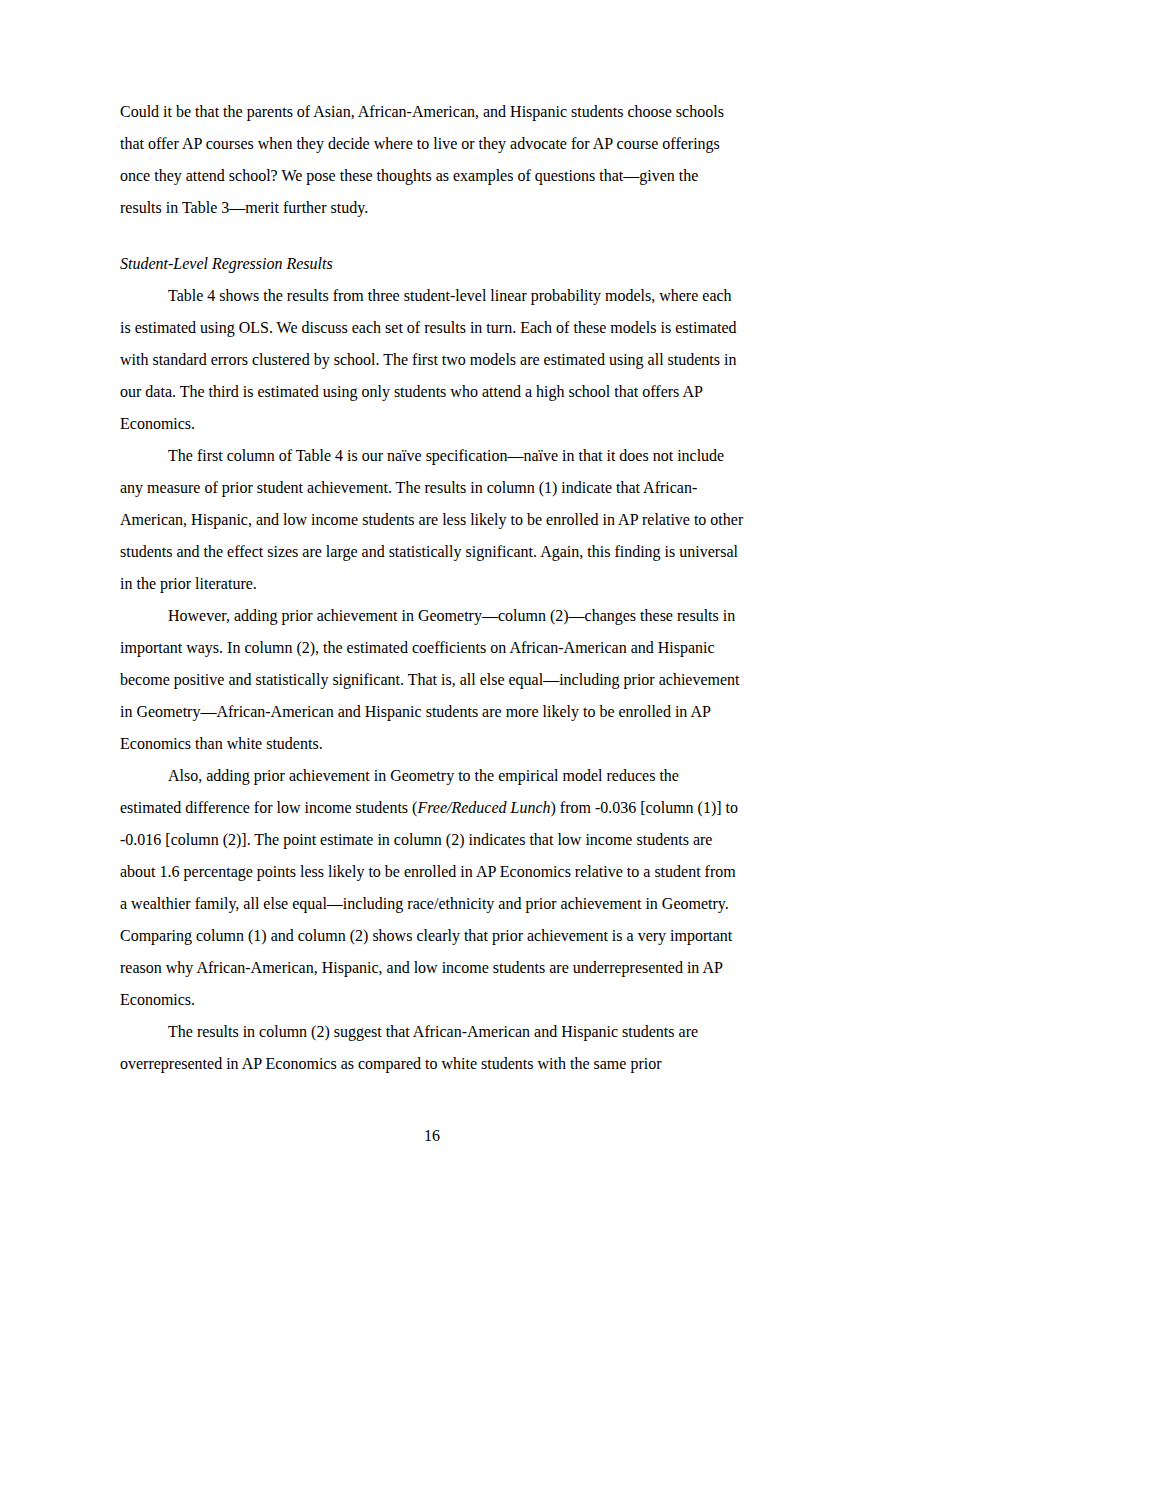Could it be that the parents of Asian, African-American, and Hispanic students choose schools that offer AP courses when they decide where to live or they advocate for AP course offerings once they attend school? We pose these thoughts as examples of questions that—given the results in Table 3—merit further study.
Student-Level Regression Results
Table 4 shows the results from three student-level linear probability models, where each is estimated using OLS. We discuss each set of results in turn. Each of these models is estimated with standard errors clustered by school. The first two models are estimated using all students in our data. The third is estimated using only students who attend a high school that offers AP Economics.
The first column of Table 4 is our naïve specification—naïve in that it does not include any measure of prior student achievement. The results in column (1) indicate that African-American, Hispanic, and low income students are less likely to be enrolled in AP relative to other students and the effect sizes are large and statistically significant. Again, this finding is universal in the prior literature.
However, adding prior achievement in Geometry—column (2)—changes these results in important ways. In column (2), the estimated coefficients on African-American and Hispanic become positive and statistically significant. That is, all else equal—including prior achievement in Geometry—African-American and Hispanic students are more likely to be enrolled in AP Economics than white students.
Also, adding prior achievement in Geometry to the empirical model reduces the estimated difference for low income students (Free/Reduced Lunch) from -0.036 [column (1)] to -0.016 [column (2)]. The point estimate in column (2) indicates that low income students are about 1.6 percentage points less likely to be enrolled in AP Economics relative to a student from a wealthier family, all else equal—including race/ethnicity and prior achievement in Geometry. Comparing column (1) and column (2) shows clearly that prior achievement is a very important reason why African-American, Hispanic, and low income students are underrepresented in AP Economics.
The results in column (2) suggest that African-American and Hispanic students are overrepresented in AP Economics as compared to white students with the same prior
16